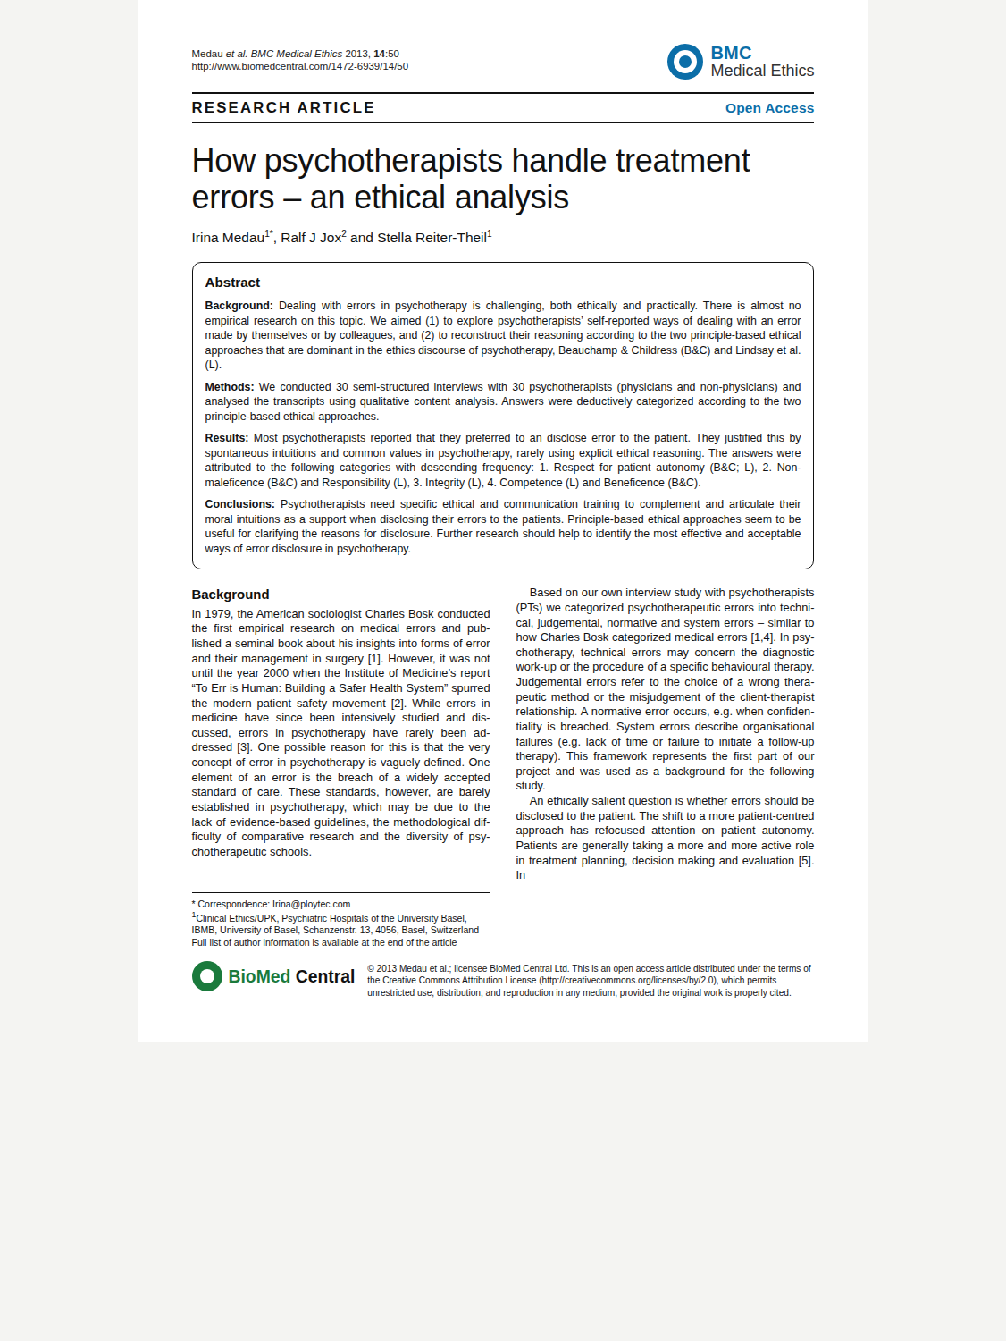Medau et al. BMC Medical Ethics 2013, 14:50
http://www.biomedcentral.com/1472-6939/14/50
BMC
Medical Ethics
Research article
Open Access
How psychotherapists handle treatment
errors – an ethical analysis
Irina Medau1*, Ralf J Jox2 and Stella Reiter-Theil1
Abstract
Background: Dealing with errors in psychotherapy is challenging, both ethically and practically. There is almost no empirical research on this topic. We aimed (1) to explore psychotherapists’ self-reported ways of dealing with an error made by themselves or by colleagues, and (2) to reconstruct their reasoning according to the two principle-based ethical approaches that are dominant in the ethics discourse of psychotherapy, Beauchamp & Childress (B&C) and Lindsay et al. (L).
Methods: We conducted 30 semi-structured interviews with 30 psychotherapists (physicians and non-physicians) and analysed the transcripts using qualitative content analysis. Answers were deductively categorized according to the two principle-based ethical approaches.
Results: Most psychotherapists reported that they preferred to an disclose error to the patient. They justified this by spontaneous intuitions and common values in psychotherapy, rarely using explicit ethical reasoning. The answers were attributed to the following categories with descending frequency: 1. Respect for patient autonomy (B&C; L), 2. Non-maleficence (B&C) and Responsibility (L), 3. Integrity (L), 4. Competence (L) and Beneficence (B&C).
Conclusions: Psychotherapists need specific ethical and communication training to complement and articulate their moral intuitions as a support when disclosing their errors to the patients. Principle-based ethical approaches seem to be useful for clarifying the reasons for disclosure. Further research should help to identify the most effective and acceptable ways of error disclosure in psychotherapy.
Background
In 1979, the American sociologist Charles Bosk conducted the first empirical research on medical errors and published a seminal book about his insights into forms of error and their management in surgery [1]. However, it was not until the year 2000 when the Institute of Medicine’s report “To Err is Human: Building a Safer Health System” spurred the modern patient safety movement [2]. While errors in medicine have since been intensively studied and discussed, errors in psychotherapy have rarely been addressed [3]. One possible reason for this is that the very concept of error in psychotherapy is vaguely defined. One element of an error is the breach of a widely accepted standard of care. These standards, however, are barely established in psychotherapy, which may be due to the lack of evidence-based guidelines, the methodological difficulty of comparative research and the diversity of psychotherapeutic schools.
Based on our own interview study with psychotherapists (PTs) we categorized psychotherapeutic errors into technical, judgemental, normative and system errors – similar to how Charles Bosk categorized medical errors [1,4]. In psychotherapy, technical errors may concern the diagnostic work-up or the procedure of a specific behavioural therapy. Judgemental errors refer to the choice of a wrong therapeutic method or the misjudgement of the client-therapist relationship. A normative error occurs, e.g. when confidentiality is breached. System errors describe organisational failures (e.g. lack of time or failure to initiate a follow-up therapy). This framework represents the first part of our project and was used as a background for the following study.
An ethically salient question is whether errors should be disclosed to the patient. The shift to a more patient-centred approach has refocused attention on patient autonomy. Patients are generally taking a more and more active role in treatment planning, decision making and evaluation [5]. In
* Correspondence: Irina@ploytec.com
1Clinical Ethics/UPK, Psychiatric Hospitals of the University Basel, IBMB, University of Basel, Schanzenstr. 13, 4056, Basel, Switzerland
Full list of author information is available at the end of the article
BioMed Central
© 2013 Medau et al.; licensee BioMed Central Ltd. This is an open access article distributed under the terms of the Creative Commons Attribution License (http://creativecommons.org/licenses/by/2.0), which permits unrestricted use, distribution, and reproduction in any medium, provided the original work is properly cited.